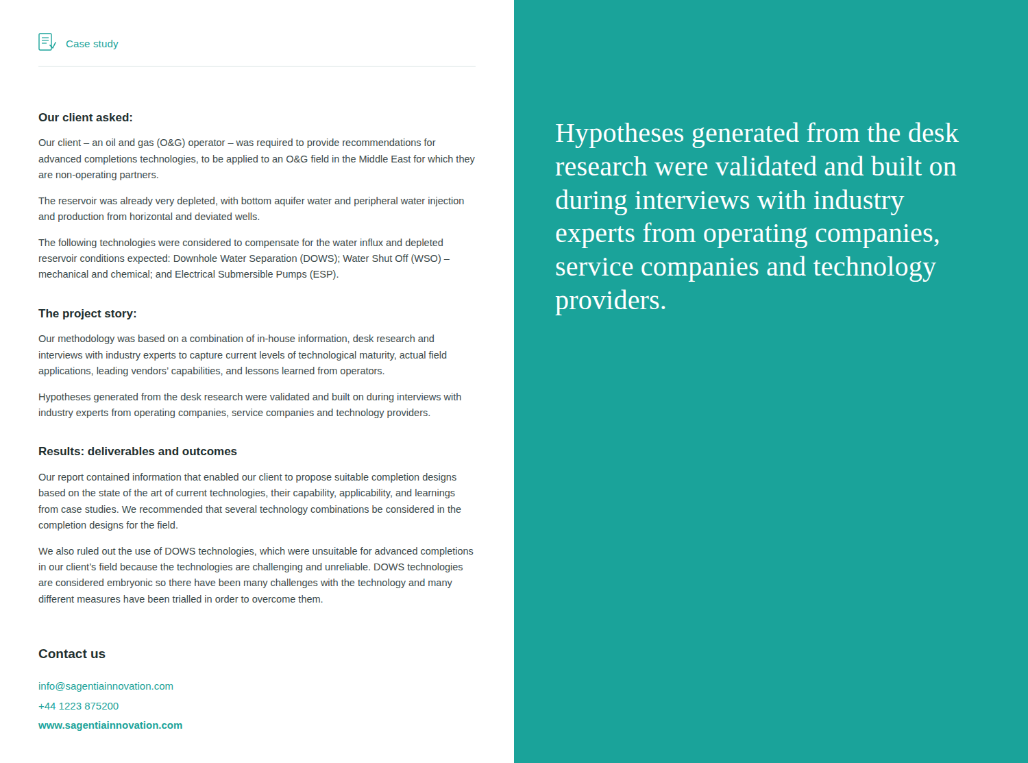Case study
Our client asked:
Our client – an oil and gas (O&G) operator – was required to provide recommendations for advanced completions technologies, to be applied to an O&G field in the Middle East for which they are non-operating partners.
The reservoir was already very depleted, with bottom aquifer water and peripheral water injection and production from horizontal and deviated wells.
The following technologies were considered to compensate for the water influx and depleted reservoir conditions expected: Downhole Water Separation (DOWS); Water Shut Off (WSO) – mechanical and chemical; and Electrical Submersible Pumps (ESP).
The project story:
Our methodology was based on a combination of in-house information, desk research and interviews with industry experts to capture current levels of technological maturity, actual field applications, leading vendors’ capabilities, and lessons learned from operators.
Hypotheses generated from the desk research were validated and built on during interviews with industry experts from operating companies, service companies and technology providers.
Results: deliverables and outcomes
Our report contained information that enabled our client to propose suitable completion designs based on the state of the art of current technologies, their capability, applicability, and learnings from case studies. We recommended that several technology combinations be considered in the completion designs for the field.
We also ruled out the use of DOWS technologies, which were unsuitable for advanced completions in our client’s field because the technologies are challenging and unreliable. DOWS technologies are considered embryonic so there have been many challenges with the technology and many different measures have been trialled in order to overcome them.
Contact us
info@sagentiainnovation.com
+44 1223 875200
www.sagentiainnovation.com
Hypotheses generated from the desk research were validated and built on during interviews with industry experts from operating companies, service companies and technology providers.